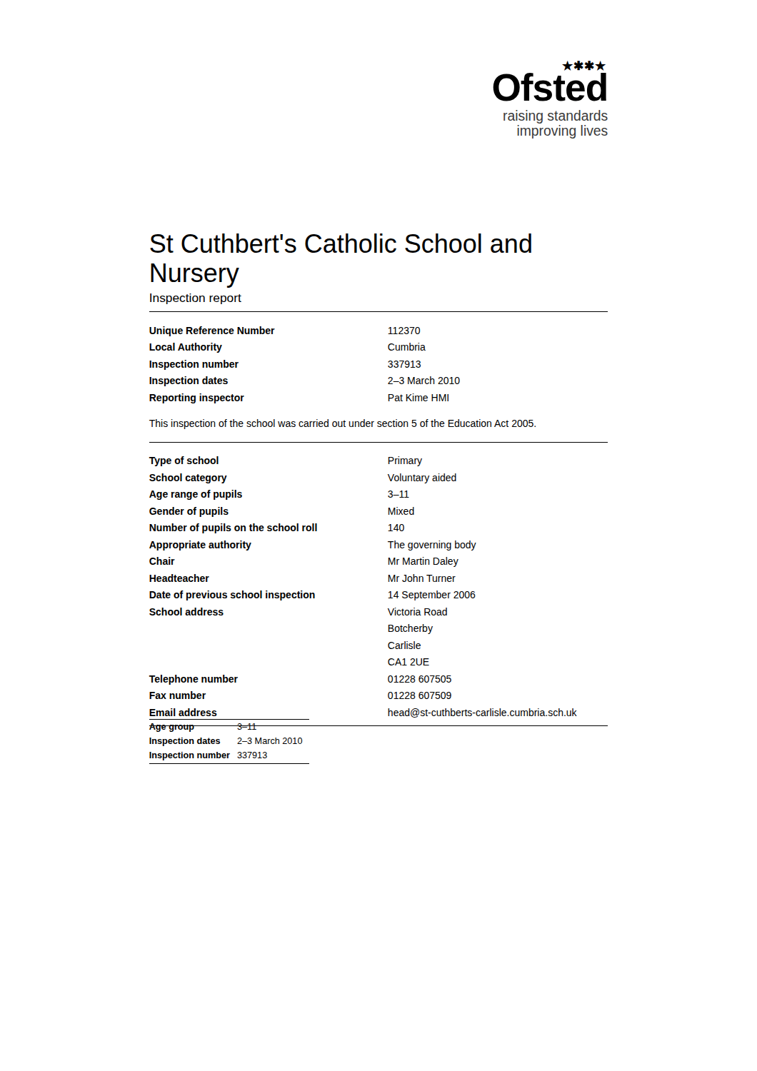★✱✱★
Ofsted
raising standards improving lives
St Cuthbert's Catholic School and
Nursery
Inspection report
| Unique Reference Number | 112370 |
| Local Authority | Cumbria |
| Inspection number | 337913 |
| Inspection dates | 2–3 March 2010 |
| Reporting inspector | Pat Kime HMI |
This inspection of the school was carried out under section 5 of the Education Act 2005.
| Type of school | Primary |
| School category | Voluntary aided |
| Age range of pupils | 3–11 |
| Gender of pupils | Mixed |
| Number of pupils on the school roll | 140 |
| Appropriate authority | The governing body |
| Chair | Mr Martin Daley |
| Headteacher | Mr John Turner |
| Date of previous school inspection | 14 September 2006 |
| School address | Victoria Road |
| | Botcherby |
| | Carlisle |
| | CA1 2UE |
| Telephone number | 01228 607505 |
| Fax number | 01228 607509 |
| Email address | head@st-cuthberts-carlisle.cumbria.sch.uk |
| Age group | 3–11 |
| Inspection dates | 2–3 March 2010 |
| Inspection number | 337913 |